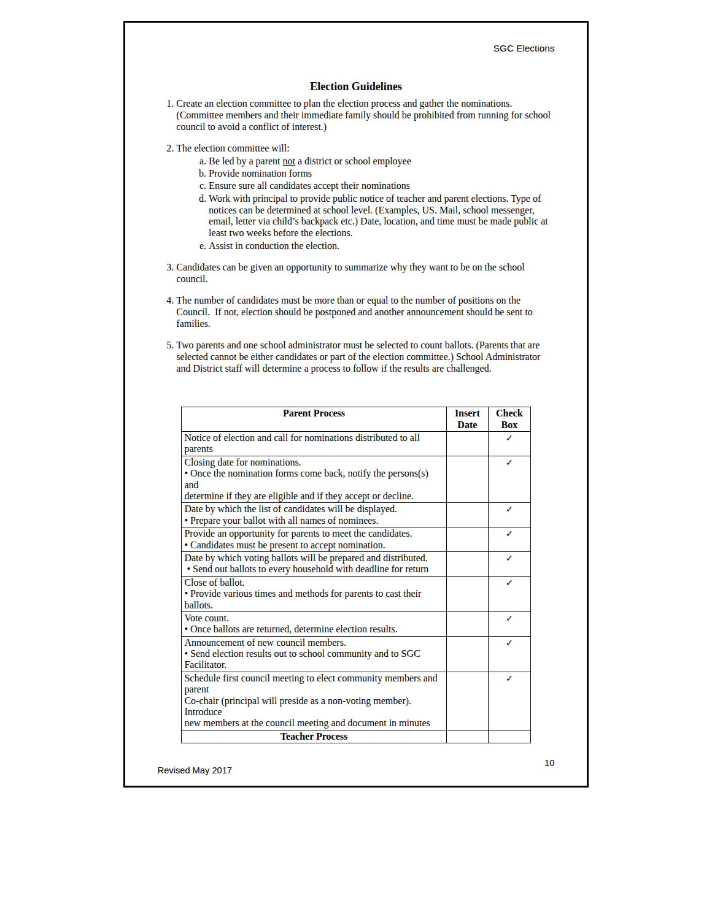SGC Elections
Election Guidelines
Create an election committee to plan the election process and gather the nominations. (Committee members and their immediate family should be prohibited from running for school council to avoid a conflict of interest.)
The election committee will:
Be led by a parent not a district or school employee
Provide nomination forms
Ensure sure all candidates accept their nominations
Work with principal to provide public notice of teacher and parent elections. Type of notices can be determined at school level. (Examples, US. Mail, school messenger, email, letter via child’s backpack etc.) Date, location, and time must be made public at least two weeks before the elections.
Assist in conduction the election.
Candidates can be given an opportunity to summarize why they want to be on the school council.
The number of candidates must be more than or equal to the number of positions on the Council. If not, election should be postponed and another announcement should be sent to families.
Two parents and one school administrator must be selected to count ballots. (Parents that are selected cannot be either candidates or part of the election committee.) School Administrator and District staff will determine a process to follow if the results are challenged.
| Parent Process | Insert Date | Check Box |
| --- | --- | --- |
| Notice of election and call for nominations distributed to all parents | | ✓ |
| Closing date for nominations. • Once the nomination forms come back, notify the persons(s) and determine if they are eligible and if they accept or decline. | | ✓ |
| Date by which the list of candidates will be displayed. • Prepare your ballot with all names of nominees. | | ✓ |
| Provide an opportunity for parents to meet the candidates. • Candidates must be present to accept nomination. | | ✓ |
| Date by which voting ballots will be prepared and distributed. • Send out ballots to every household with deadline for return | | ✓ |
| Close of ballot. • Provide various times and methods for parents to cast their ballots. | | ✓ |
| Vote count. • Once ballots are returned, determine election results. | | ✓ |
| Announcement of new council members. • Send election results out to school community and to SGC Facilitator. | | ✓ |
| Schedule first council meeting to elect community members and parent Co-chair (principal will preside as a non-voting member). Introduce new members at the council meeting and document in minutes | | ✓ |
| Teacher Process | | |
10
Revised May 2017